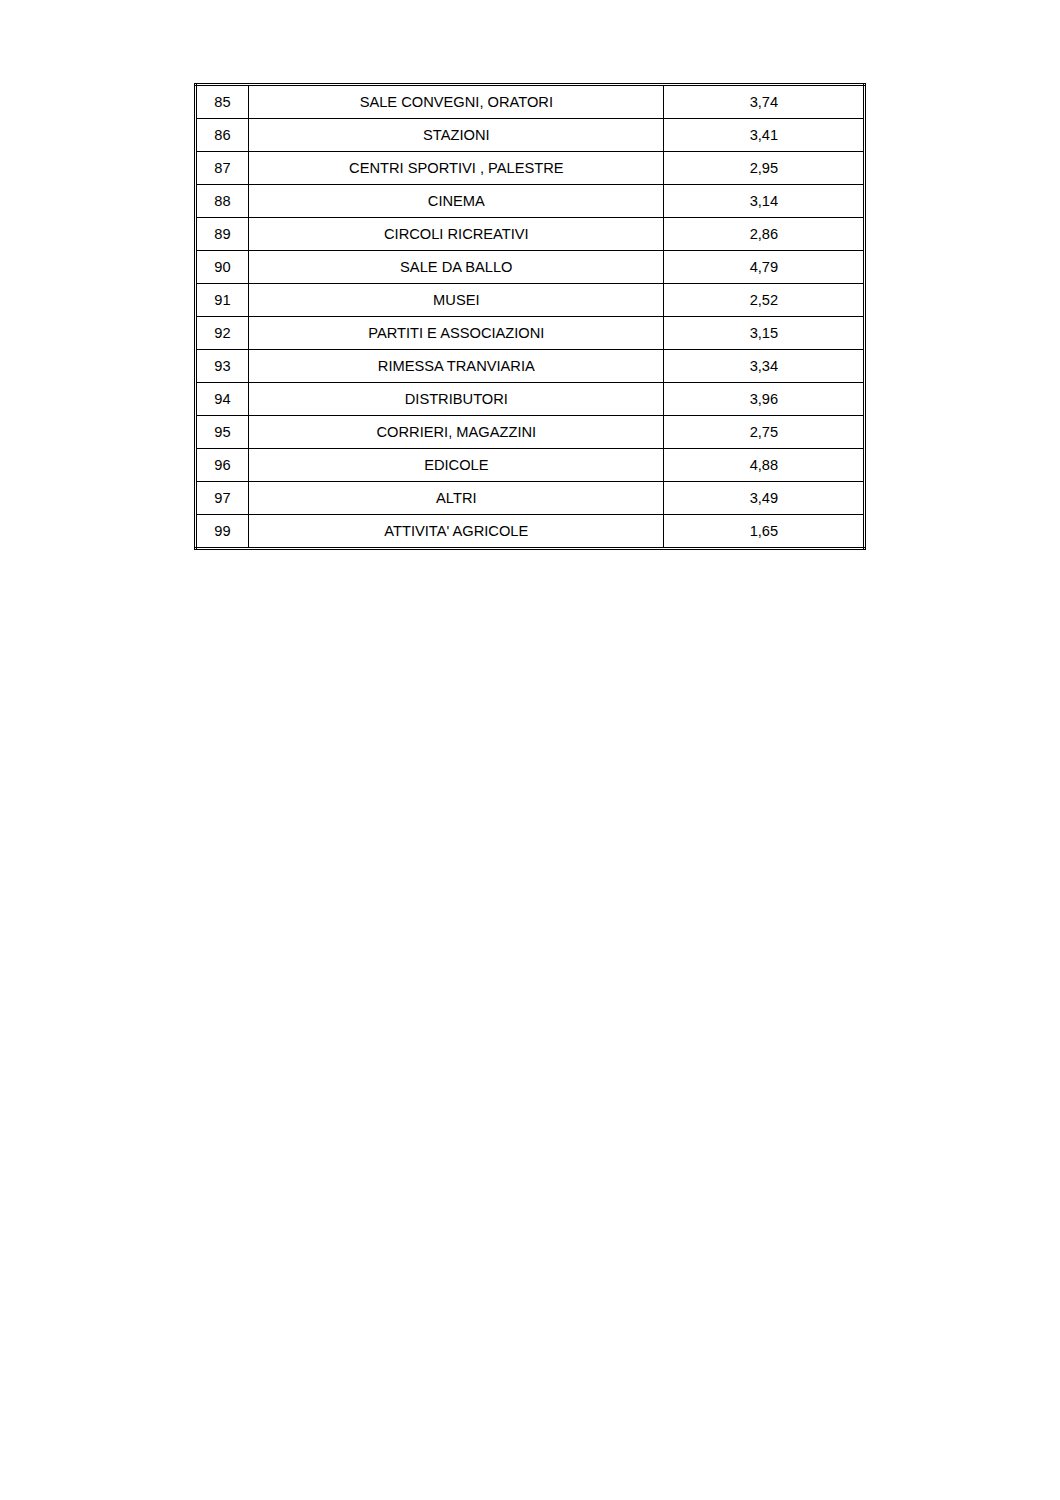| 85 | SALE CONVEGNI, ORATORI | 3,74 |
| 86 | STAZIONI | 3,41 |
| 87 | CENTRI SPORTIVI , PALESTRE | 2,95 |
| 88 | CINEMA | 3,14 |
| 89 | CIRCOLI RICREATIVI | 2,86 |
| 90 | SALE DA BALLO | 4,79 |
| 91 | MUSEI | 2,52 |
| 92 | PARTITI E ASSOCIAZIONI | 3,15 |
| 93 | RIMESSA TRANVIARIA | 3,34 |
| 94 | DISTRIBUTORI | 3,96 |
| 95 | CORRIERI, MAGAZZINI | 2,75 |
| 96 | EDICOLE | 4,88 |
| 97 | ALTRI | 3,49 |
| 99 | ATTIVITA' AGRICOLE | 1,65 |